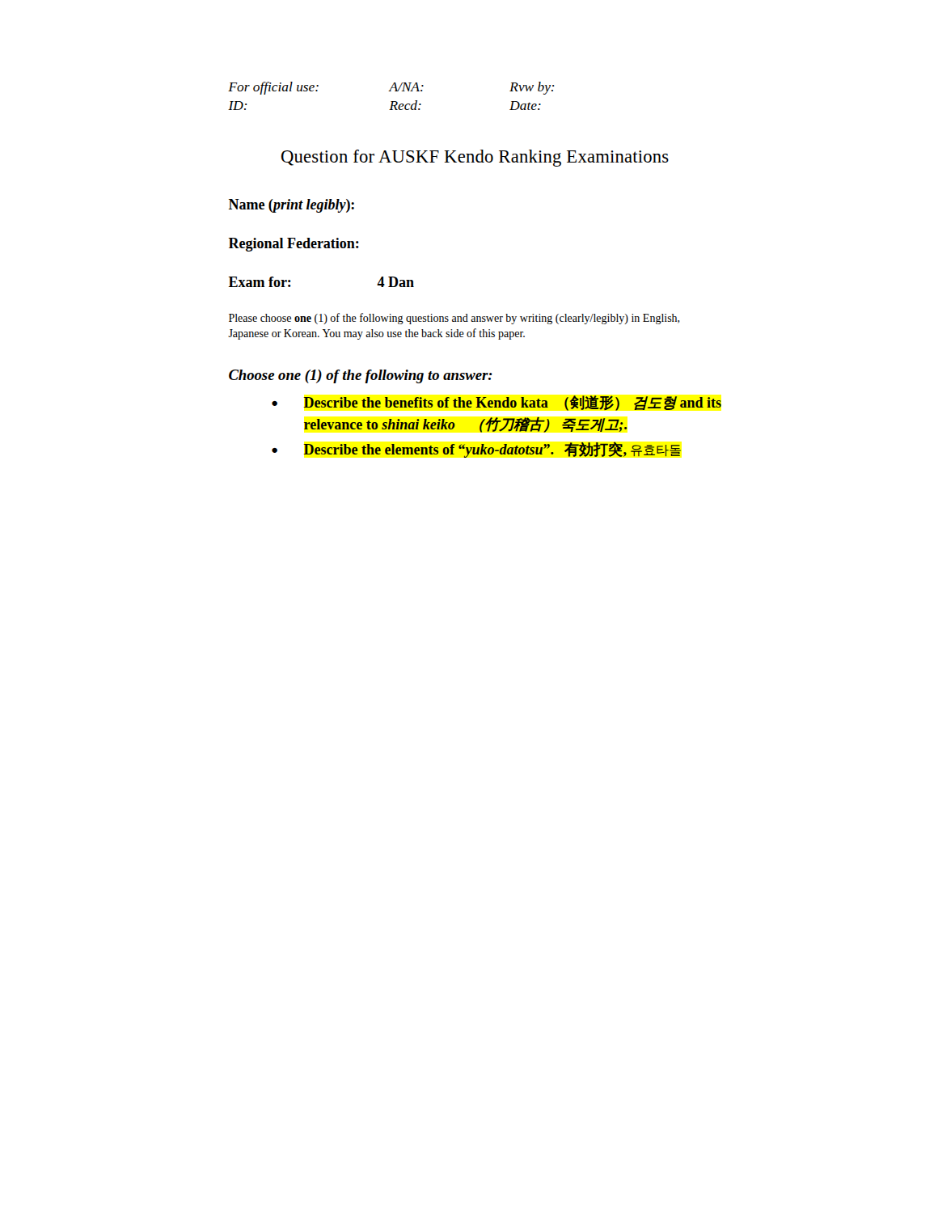| For official use: | A/NA: | Rvw by: |
| ID: | Recd: | Date: |
Question for AUSKF Kendo Ranking Examinations
Name (print legibly):
Regional Federation:
Exam for:4 Dan
Please choose one (1) of the following questions and answer by writing (clearly/legibly) in English, Japanese or Korean. You may also use the back side of this paper.
Choose one (1) of the following to answer:
Describe the benefits of the Kendo kata （剣道形） 검도형 and its relevance to shinai keiko （竹刀稽古） 죽도게고;.
Describe the elements of “yuko-datotsu”. 有効打突, 유효타돌